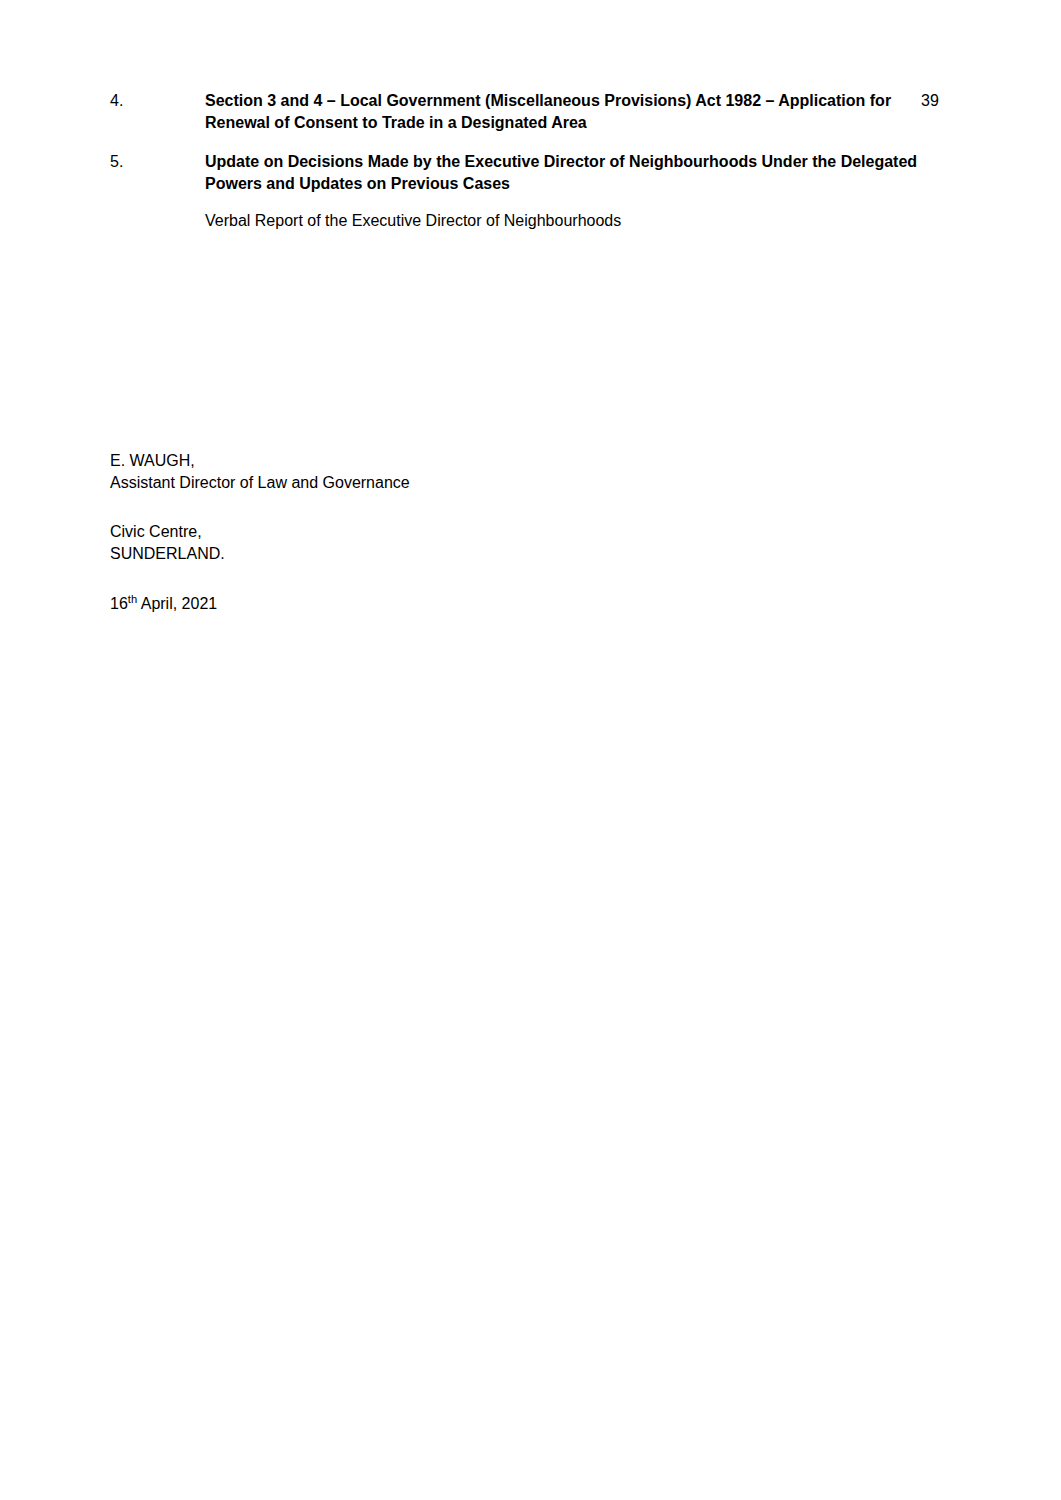| 4. | Section 3 and 4 – Local Government (Miscellaneous Provisions) Act 1982 – Application for Renewal of Consent to Trade in a Designated Area | 39 |
| 5. | Update on Decisions Made by the Executive Director of Neighbourhoods Under the Delegated Powers and Updates on Previous Cases Verbal Report of the Executive Director of Neighbourhoods | |
E. WAUGH,
Assistant Director of Law and Governance
Civic Centre,
SUNDERLAND.
16th April, 2021